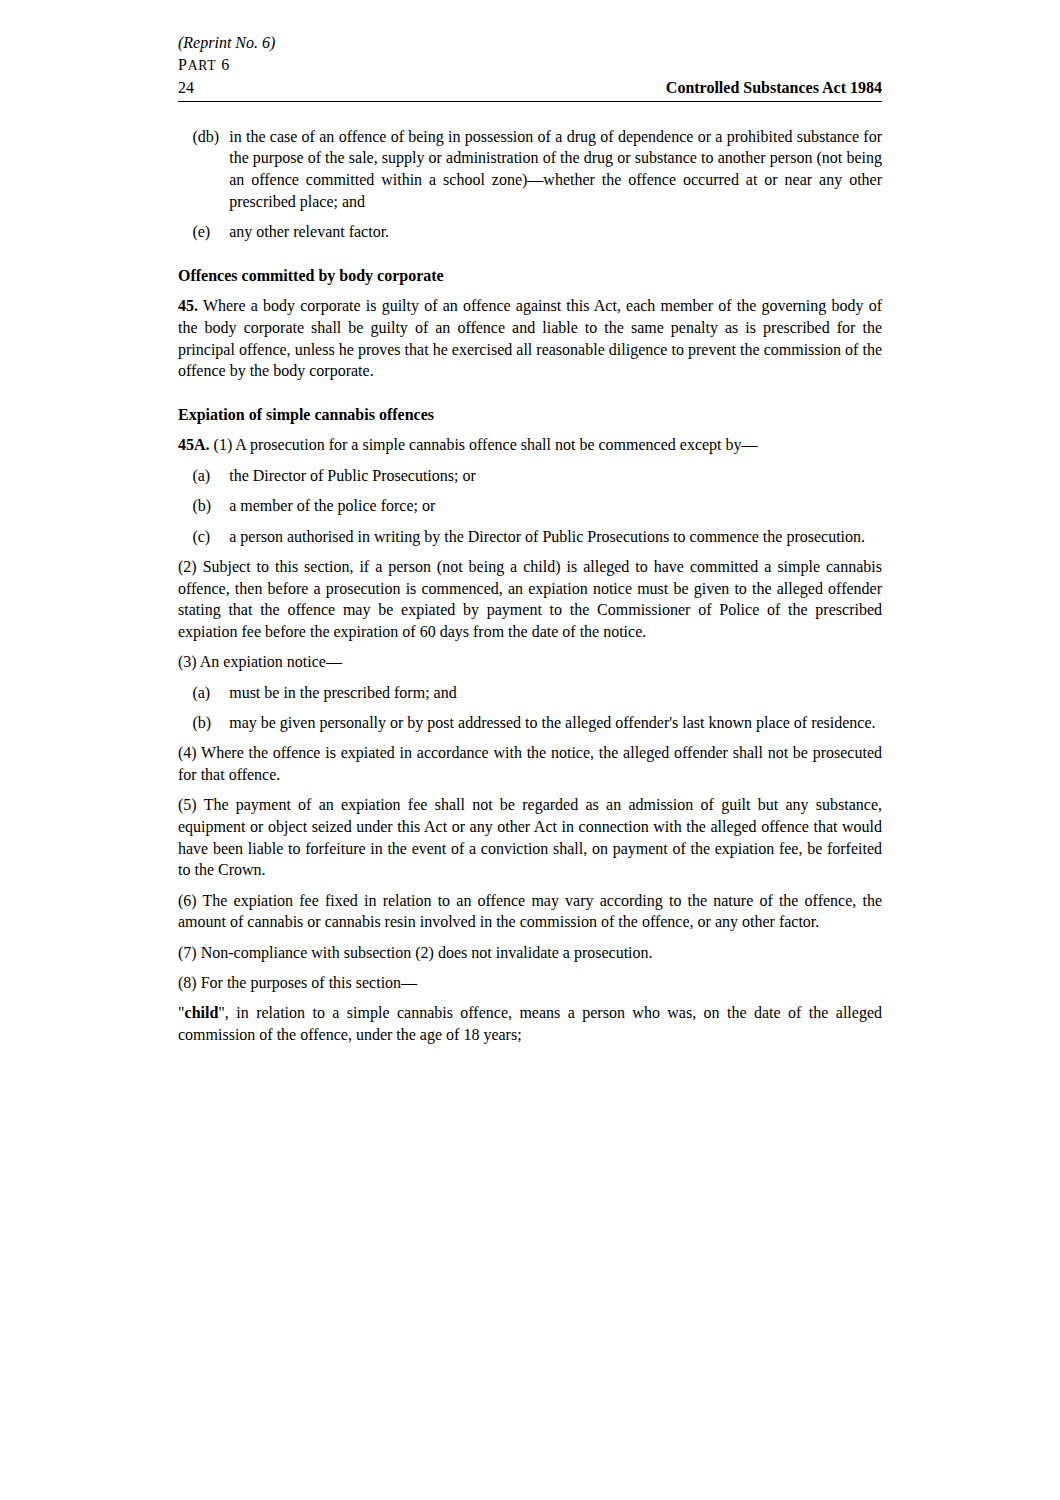(Reprint No. 6)
PART 6
24 Controlled Substances Act 1984
(db) in the case of an offence of being in possession of a drug of dependence or a prohibited substance for the purpose of the sale, supply or administration of the drug or substance to another person (not being an offence committed within a school zone)—whether the offence occurred at or near any other prescribed place; and
(e) any other relevant factor.
Offences committed by body corporate
45. Where a body corporate is guilty of an offence against this Act, each member of the governing body of the body corporate shall be guilty of an offence and liable to the same penalty as is prescribed for the principal offence, unless he proves that he exercised all reasonable diligence to prevent the commission of the offence by the body corporate.
Expiation of simple cannabis offences
45A. (1) A prosecution for a simple cannabis offence shall not be commenced except by—
(a) the Director of Public Prosecutions; or
(b) a member of the police force; or
(c) a person authorised in writing by the Director of Public Prosecutions to commence the prosecution.
(2) Subject to this section, if a person (not being a child) is alleged to have committed a simple cannabis offence, then before a prosecution is commenced, an expiation notice must be given to the alleged offender stating that the offence may be expiated by payment to the Commissioner of Police of the prescribed expiation fee before the expiration of 60 days from the date of the notice.
(3) An expiation notice—
(a) must be in the prescribed form; and
(b) may be given personally or by post addressed to the alleged offender's last known place of residence.
(4) Where the offence is expiated in accordance with the notice, the alleged offender shall not be prosecuted for that offence.
(5) The payment of an expiation fee shall not be regarded as an admission of guilt but any substance, equipment or object seized under this Act or any other Act in connection with the alleged offence that would have been liable to forfeiture in the event of a conviction shall, on payment of the expiation fee, be forfeited to the Crown.
(6) The expiation fee fixed in relation to an offence may vary according to the nature of the offence, the amount of cannabis or cannabis resin involved in the commission of the offence, or any other factor.
(7) Non-compliance with subsection (2) does not invalidate a prosecution.
(8) For the purposes of this section—
"child", in relation to a simple cannabis offence, means a person who was, on the date of the alleged commission of the offence, under the age of 18 years;